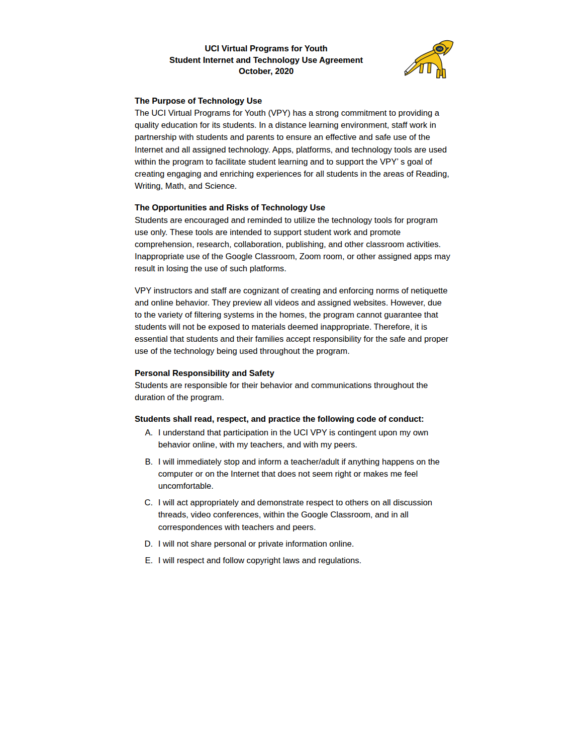UCI
UCI Virtual Programs for Youth Student Internet and Technology Use Agreement October, 2020
The Purpose of Technology Use
The UCI Virtual Programs for Youth (VPY) has a strong commitment to providing a quality education for its students. In a distance learning environment, staff work in partnership with students and parents to ensure an effective and safe use of the Internet and all assigned technology. Apps, platforms, and technology tools are used within the program to facilitate student learning and to support the VPY’ s goal of creating engaging and enriching experiences for all students in the areas of Reading, Writing, Math, and Science.
The Opportunities and Risks of Technology Use
Students are encouraged and reminded to utilize the technology tools for program use only. These tools are intended to support student work and promote comprehension, research, collaboration, publishing, and other classroom activities. Inappropriate use of the Google Classroom, Zoom room, or other assigned apps may result in losing the use of such platforms.
VPY instructors and staff are cognizant of creating and enforcing norms of netiquette and online behavior. They preview all videos and assigned websites. However, due to the variety of filtering systems in the homes, the program cannot guarantee that students will not be exposed to materials deemed inappropriate. Therefore, it is essential that students and their families accept responsibility for the safe and proper use of the technology being used throughout the program.
Personal Responsibility and Safety
Students are responsible for their behavior and communications throughout the duration of the program.
Students shall read, respect, and practice the following code of conduct:
I understand that participation in the UCI VPY is contingent upon my own behavior online, with my teachers, and with my peers.
I will immediately stop and inform a teacher/adult if anything happens on the computer or on the Internet that does not seem right or makes me feel uncomfortable.
I will act appropriately and demonstrate respect to others on all discussion threads, video conferences, within the Google Classroom, and in all correspondences with teachers and peers.
I will not share personal or private information online.
I will respect and follow copyright laws and regulations.